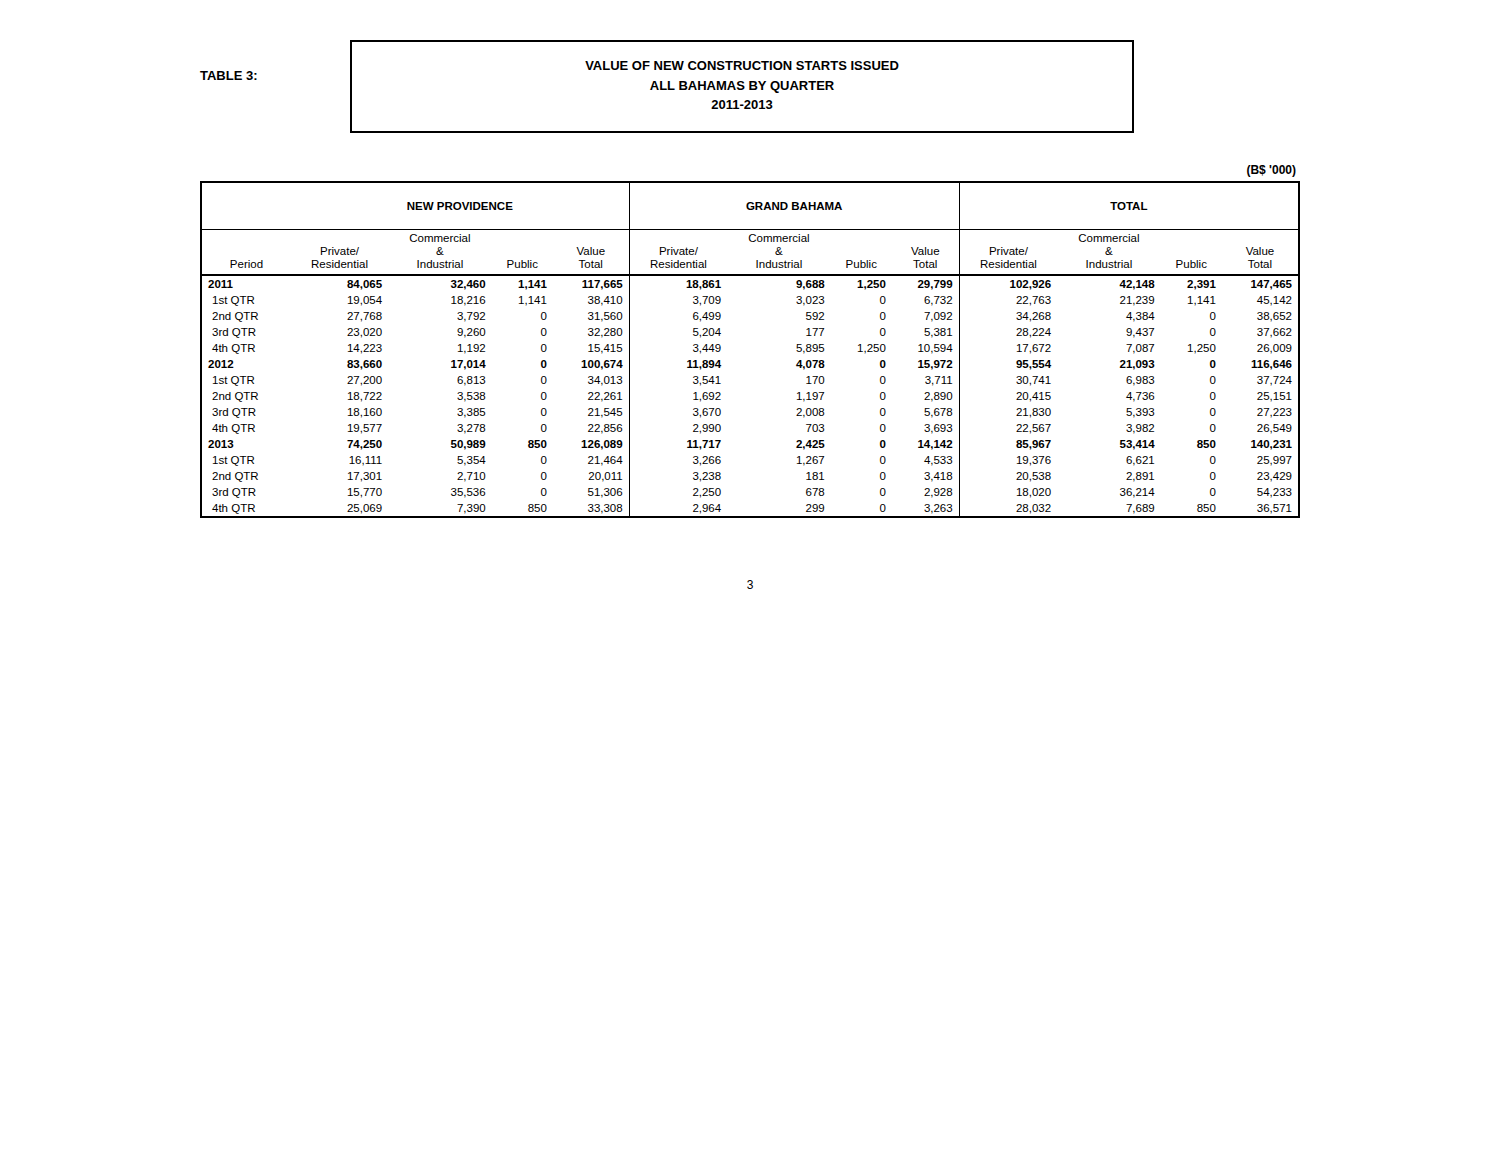TABLE 3:
VALUE OF NEW CONSTRUCTION STARTS ISSUED
ALL BAHAMAS BY QUARTER
2011-2013
(B$ '000)
| | NEW PROVIDENCE | GRAND BAHAMA | TOTAL |
| --- | --- | --- | --- |
| Period | Private/ Residential | Commercial & Industrial | Public | Value Total | Private/ Residential | Commercial & Industrial | Public | Value Total | Private/ Residential | Commercial & Industrial | Public | Value Total |
| 2011 | 84,065 | 32,460 | 1,141 | 117,665 | 18,861 | 9,688 | 1,250 | 29,799 | 102,926 | 42,148 | 2,391 | 147,465 |
| 1st QTR | 19,054 | 18,216 | 1,141 | 38,410 | 3,709 | 3,023 | 0 | 6,732 | 22,763 | 21,239 | 1,141 | 45,142 |
| 2nd QTR | 27,768 | 3,792 | 0 | 31,560 | 6,499 | 592 | 0 | 7,092 | 34,268 | 4,384 | 0 | 38,652 |
| 3rd QTR | 23,020 | 9,260 | 0 | 32,280 | 5,204 | 177 | 0 | 5,381 | 28,224 | 9,437 | 0 | 37,662 |
| 4th QTR | 14,223 | 1,192 | 0 | 15,415 | 3,449 | 5,895 | 1,250 | 10,594 | 17,672 | 7,087 | 1,250 | 26,009 |
| 2012 | 83,660 | 17,014 | 0 | 100,674 | 11,894 | 4,078 | 0 | 15,972 | 95,554 | 21,093 | 0 | 116,646 |
| 1st QTR | 27,200 | 6,813 | 0 | 34,013 | 3,541 | 170 | 0 | 3,711 | 30,741 | 6,983 | 0 | 37,724 |
| 2nd QTR | 18,722 | 3,538 | 0 | 22,261 | 1,692 | 1,197 | 0 | 2,890 | 20,415 | 4,736 | 0 | 25,151 |
| 3rd QTR | 18,160 | 3,385 | 0 | 21,545 | 3,670 | 2,008 | 0 | 5,678 | 21,830 | 5,393 | 0 | 27,223 |
| 4th QTR | 19,577 | 3,278 | 0 | 22,856 | 2,990 | 703 | 0 | 3,693 | 22,567 | 3,982 | 0 | 26,549 |
| 2013 | 74,250 | 50,989 | 850 | 126,089 | 11,717 | 2,425 | 0 | 14,142 | 85,967 | 53,414 | 850 | 140,231 |
| 1st QTR | 16,111 | 5,354 | 0 | 21,464 | 3,266 | 1,267 | 0 | 4,533 | 19,376 | 6,621 | 0 | 25,997 |
| 2nd QTR | 17,301 | 2,710 | 0 | 20,011 | 3,238 | 181 | 0 | 3,418 | 20,538 | 2,891 | 0 | 23,429 |
| 3rd QTR | 15,770 | 35,536 | 0 | 51,306 | 2,250 | 678 | 0 | 2,928 | 18,020 | 36,214 | 0 | 54,233 |
| 4th QTR | 25,069 | 7,390 | 850 | 33,308 | 2,964 | 299 | 0 | 3,263 | 28,032 | 7,689 | 850 | 36,571 |
3